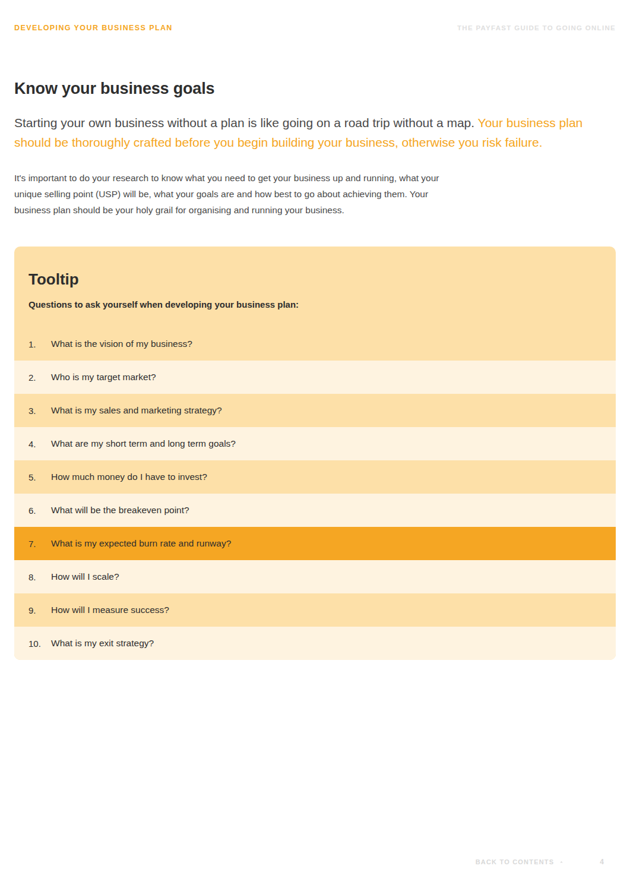Developing your business plan
The Payfast Guide to Going Online
Know your business goals
Starting your own business without a plan is like going on a road trip without a map. Your business plan should be thoroughly crafted before you begin building your business, otherwise you risk failure.
It's important to do your research to know what you need to get your business up and running, what your unique selling point (USP) will be, what your goals are and how best to go about achieving them. Your business plan should be your holy grail for organising and running your business.
Tooltip
Questions to ask yourself when developing your business plan:
What is the vision of my business?
Who is my target market?
What is my sales and marketing strategy?
What are my short term and long term goals?
How much money do I have to invest?
What will be the breakeven point?
What is my expected burn rate and runway?
How will I scale?
How will I measure success?
What is my exit strategy?
Back to contents 4